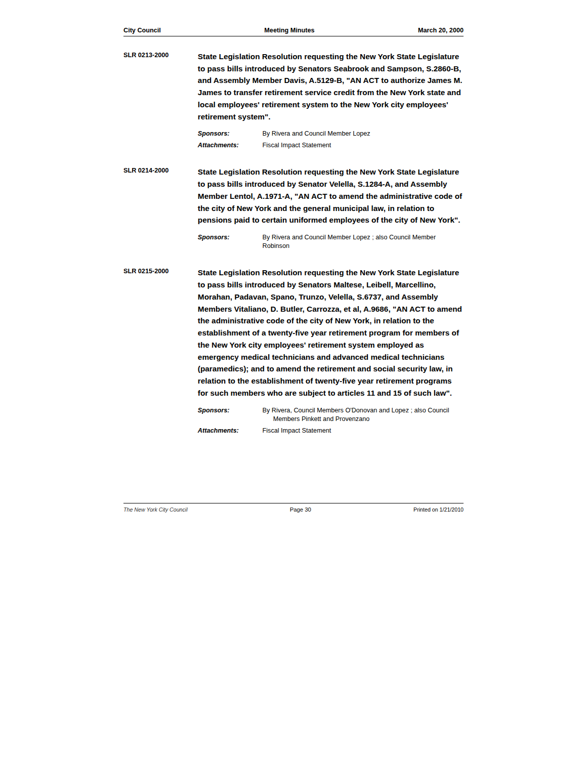City Council
Meeting Minutes
March 20, 2000
SLR 0213-2000
State Legislation Resolution requesting the New York State Legislature to pass bills introduced by Senators Seabrook and Sampson, S.2860-B, and Assembly Member Davis, A.5129-B, "AN ACT to authorize James M. James to transfer retirement service credit from the New York state and local employees' retirement system to the New York city employees' retirement system".
Sponsors:
By Rivera and Council Member Lopez
Attachments:
Fiscal Impact Statement
SLR 0214-2000
State Legislation Resolution requesting the New York State Legislature to pass bills introduced by Senator Velella, S.1284-A, and Assembly Member Lentol, A.1971-A, "AN ACT to amend the administrative code of the city of New York and the general municipal law, in relation to pensions paid to certain uniformed employees of the city of New York".
Sponsors:
By Rivera and Council Member Lopez ; also Council Member Robinson
SLR 0215-2000
State Legislation Resolution requesting the New York State Legislature to pass bills introduced by Senators Maltese, Leibell, Marcellino, Morahan, Padavan, Spano, Trunzo, Velella, S.6737, and Assembly Members Vitaliano, D. Butler, Carrozza, et al, A.9686, "AN ACT to amend the administrative code of the city of New York, in relation to the establishment of a twenty-five year retirement program for members of the New York city employees' retirement system employed as emergency medical technicians and advanced medical technicians (paramedics); and to amend the retirement and social security law, in relation to the establishment of twenty-five year retirement programs for such members who are subject to articles 11 and 15 of such law".
Sponsors:
By Rivera, Council Members O'Donovan and Lopez ; also CouncilMembers Pinkett and Provenzano
Attachments:
Fiscal Impact Statement
The New York City Council
Page 30
Printed on 1/21/2010